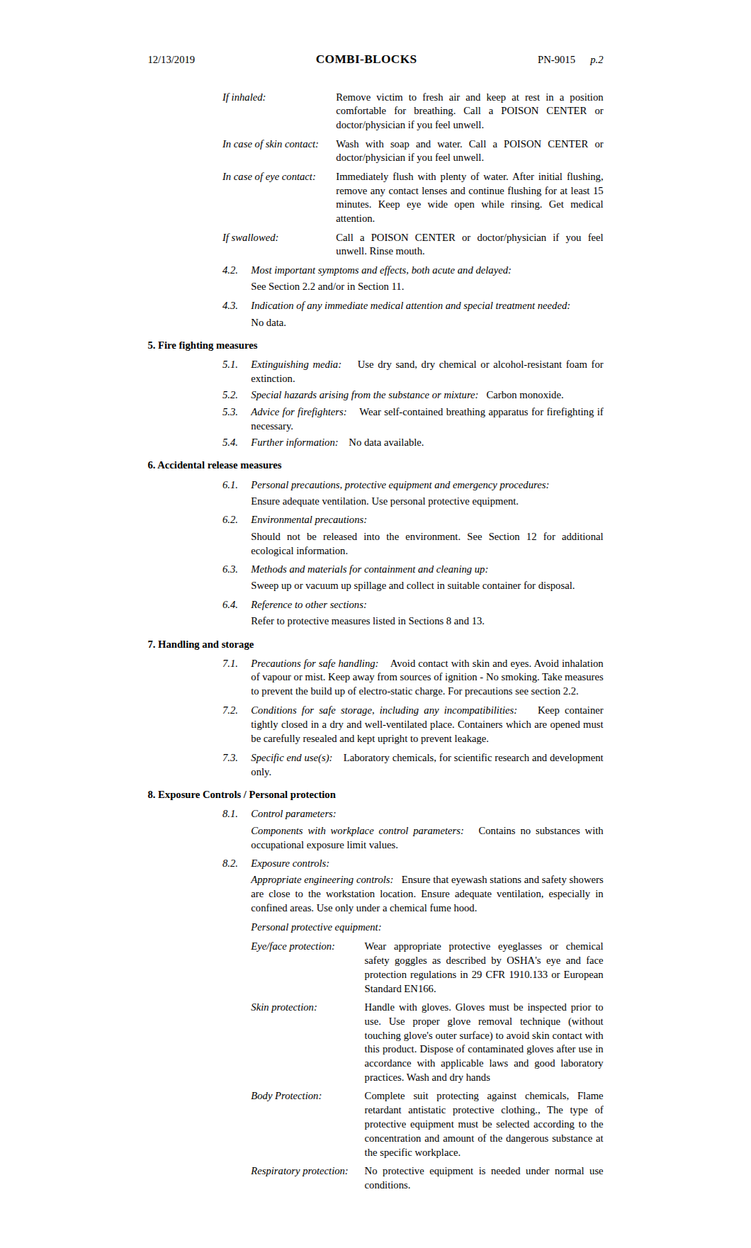12/13/2019
COMBI-BLOCKS
PN-9015 p.2
| If inhaled: | Remove victim to fresh air and keep at rest in a position comfortable for breathing. Call a POISON CENTER or doctor/physician if you feel unwell. |
| In case of skin contact: | Wash with soap and water. Call a POISON CENTER or doctor/physician if you feel unwell. |
| In case of eye contact: | Immediately flush with plenty of water. After initial flushing, remove any contact lenses and continue flushing for at least 15 minutes. Keep eye wide open while rinsing. Get medical attention. |
| If swallowed: | Call a POISON CENTER or doctor/physician if you feel unwell. Rinse mouth. |
4.2.
Most important symptoms and effects, both acute and delayed:
See Section 2.2 and/or in Section 11.
4.3.
Indication of any immediate medical attention and special treatment needed:
No data.
5. Fire fighting measures
5.1.
Extinguishing media: Use dry sand, dry chemical or alcohol-resistant foam for extinction.
5.2.
Special hazards arising from the substance or mixture: Carbon monoxide.
5.3.
Advice for firefighters: Wear self-contained breathing apparatus for firefighting if necessary.
5.4.
Further information: No data available.
6. Accidental release measures
6.1.
Personal precautions, protective equipment and emergency procedures:
Ensure adequate ventilation. Use personal protective equipment.
6.2.
Environmental precautions:
Should not be released into the environment. See Section 12 for additional ecological information.
6.3.
Methods and materials for containment and cleaning up:
Sweep up or vacuum up spillage and collect in suitable container for disposal.
6.4.
Reference to other sections:
Refer to protective measures listed in Sections 8 and 13.
7. Handling and storage
7.1.
Precautions for safe handling: Avoid contact with skin and eyes. Avoid inhalation of vapour or mist. Keep away from sources of ignition - No smoking. Take measures to prevent the build up of electro-static charge. For precautions see section 2.2.
7.2.
Conditions for safe storage, including any incompatibilities: Keep container tightly closed in a dry and well-ventilated place. Containers which are opened must be carefully resealed and kept upright to prevent leakage.
7.3.
Specific end use(s): Laboratory chemicals, for scientific research and development only.
8. Exposure Controls / Personal protection
8.1.
Control parameters:
Components with workplace control parameters: Contains no substances with occupational exposure limit values.
8.2.
Exposure controls:
Appropriate engineering controls: Ensure that eyewash stations and safety showers are close to the workstation location. Ensure adequate ventilation, especially in confined areas. Use only under a chemical fume hood.
Personal protective equipment:
| Eye/face protection: | Wear appropriate protective eyeglasses or chemical safety goggles as described by OSHA's eye and face protection regulations in 29 CFR 1910.133 or European Standard EN166. |
| Skin protection: | Handle with gloves. Gloves must be inspected prior to use. Use proper glove removal technique (without touching glove's outer surface) to avoid skin contact with this product. Dispose of contaminated gloves after use in accordance with applicable laws and good laboratory practices. Wash and dry hands |
| Body Protection: | Complete suit protecting against chemicals, Flame retardant antistatic protective clothing., The type of protective equipment must be selected according to the concentration and amount of the dangerous substance at the specific workplace. |
| Respiratory protection: | No protective equipment is needed under normal use conditions. |